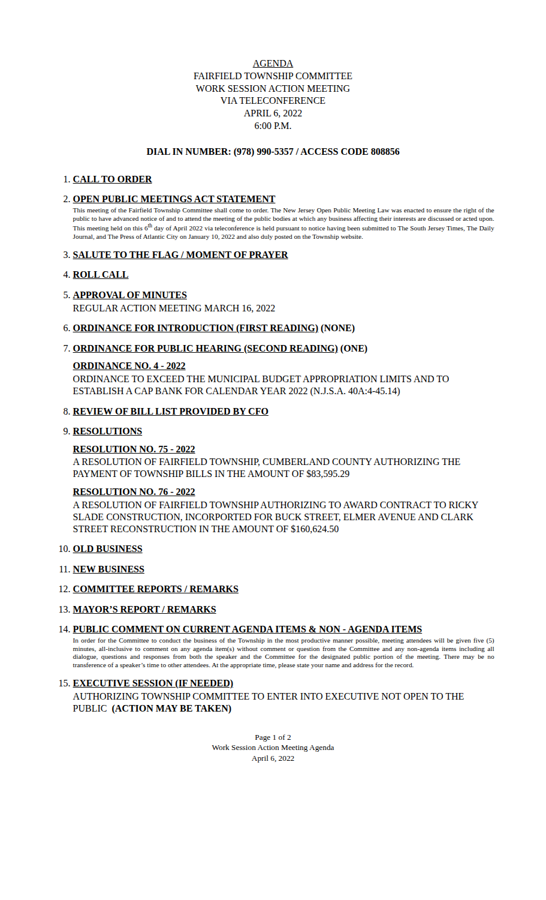AGENDA
FAIRFIELD TOWNSHIP COMMITTEE
WORK SESSION ACTION MEETING
VIA TELECONFERENCE
APRIL 6, 2022
6:00 P.M.
DIAL IN NUMBER: (978) 990-5357 / ACCESS CODE 808856
CALL TO ORDER
OPEN PUBLIC MEETINGS ACT STATEMENT
This meeting of the Fairfield Township Committee shall come to order. The New Jersey Open Public Meeting Law was enacted to ensure the right of the public to have advanced notice of and to attend the meeting of the public bodies at which any business affecting their interests are discussed or acted upon. This meeting held on this 6th day of April 2022 via teleconference is held pursuant to notice having been submitted to The South Jersey Times, The Daily Journal, and The Press of Atlantic City on January 10, 2022 and also duly posted on the Township website.
SALUTE TO THE FLAG / MOMENT OF PRAYER
ROLL CALL
APPROVAL OF MINUTES
REGULAR ACTION MEETING MARCH 16, 2022
ORDINANCE FOR INTRODUCTION (FIRST READING) (NONE)
ORDINANCE FOR PUBLIC HEARING (SECOND READING) (ONE)
ORDINANCE NO. 4 - 2022
ORDINANCE TO EXCEED THE MUNICIPAL BUDGET APPROPRIATION LIMITS AND TO ESTABLISH A CAP BANK FOR CALENDAR YEAR 2022 (N.J.S.A. 40A:4-45.14)
REVIEW OF BILL LIST PROVIDED BY CFO
RESOLUTIONS
RESOLUTION NO. 75 - 2022
A RESOLUTION OF FAIRFIELD TOWNSHIP, CUMBERLAND COUNTY AUTHORIZING THE PAYMENT OF TOWNSHIP BILLS IN THE AMOUNT OF $83,595.29
RESOLUTION NO. 76 - 2022
A RESOLUTION OF FAIRFIELD TOWNSHIP AUTHORIZING TO AWARD CONTRACT TO RICKY SLADE CONSTRUCTION, INCORPORTED FOR BUCK STREET, ELMER AVENUE AND CLARK STREET RECONSTRUCTION IN THE AMOUNT OF $160,624.50
OLD BUSINESS
NEW BUSINESS
COMMITTEE REPORTS / REMARKS
MAYOR’S REPORT / REMARKS
PUBLIC COMMENT ON CURRENT AGENDA ITEMS & NON - AGENDA ITEMS
In order for the Committee to conduct the business of the Township in the most productive manner possible, meeting attendees will be given five (5) minutes, all-inclusive to comment on any agenda item(s) without comment or question from the Committee and any non-agenda items including all dialogue, questions and responses from both the speaker and the Committee for the designated public portion of the meeting. There may be no transference of a speaker’s time to other attendees. At the appropriate time, please state your name and address for the record.
EXECUTIVE SESSION (IF NEEDED)
AUTHORIZING TOWNSHIP COMMITTEE TO ENTER INTO EXECUTIVE NOT OPEN TO THE PUBLIC (ACTION MAY BE TAKEN)
Page 1 of 2
Work Session Action Meeting Agenda
April 6, 2022